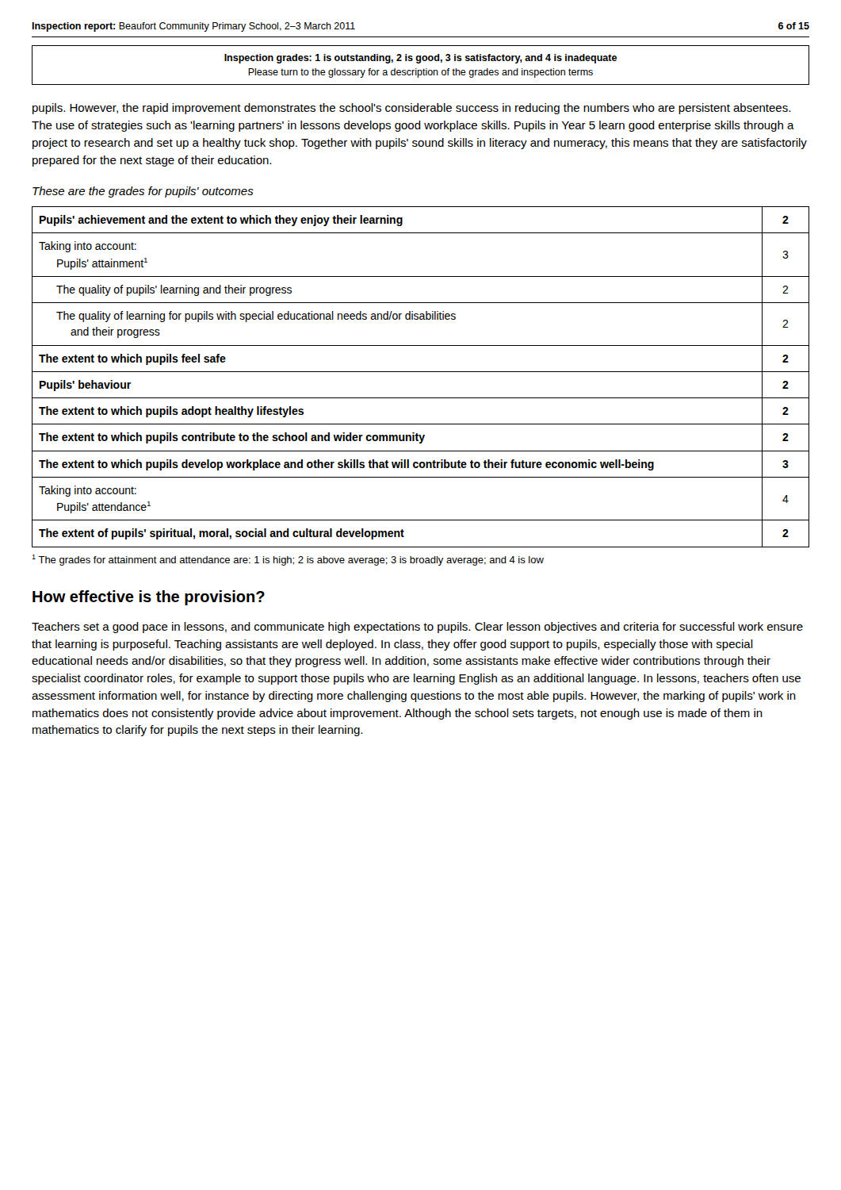Inspection report: Beaufort Community Primary School, 2–3 March 2011
6 of 15
Inspection grades: 1 is outstanding, 2 is good, 3 is satisfactory, and 4 is inadequate
Please turn to the glossary for a description of the grades and inspection terms
pupils. However, the rapid improvement demonstrates the school's considerable success in reducing the numbers who are persistent absentees. The use of strategies such as 'learning partners' in lessons develops good workplace skills. Pupils in Year 5 learn good enterprise skills through a project to research and set up a healthy tuck shop. Together with pupils' sound skills in literacy and numeracy, this means that they are satisfactorily prepared for the next stage of their education.
These are the grades for pupils' outcomes
| Pupils' achievement and the extent to which they enjoy their learning | 2 |
| Taking into account: Pupils' attainment 1 | 3 |
| The quality of pupils' learning and their progress | 2 |
| The quality of learning for pupils with special educational needs and/or disabilities and their progress | 2 |
| The extent to which pupils feel safe | 2 |
| Pupils' behaviour | 2 |
| The extent to which pupils adopt healthy lifestyles | 2 |
| The extent to which pupils contribute to the school and wider community | 2 |
| The extent to which pupils develop workplace and other skills that will contribute to their future economic well-being | 3 |
| Taking into account: Pupils' attendance 1 | 4 |
| The extent of pupils' spiritual, moral, social and cultural development | 2 |
1 The grades for attainment and attendance are: 1 is high; 2 is above average; 3 is broadly average; and 4 is low
How effective is the provision?
Teachers set a good pace in lessons, and communicate high expectations to pupils. Clear lesson objectives and criteria for successful work ensure that learning is purposeful. Teaching assistants are well deployed. In class, they offer good support to pupils, especially those with special educational needs and/or disabilities, so that they progress well. In addition, some assistants make effective wider contributions through their specialist coordinator roles, for example to support those pupils who are learning English as an additional language. In lessons, teachers often use assessment information well, for instance by directing more challenging questions to the most able pupils. However, the marking of pupils' work in mathematics does not consistently provide advice about improvement. Although the school sets targets, not enough use is made of them in mathematics to clarify for pupils the next steps in their learning.